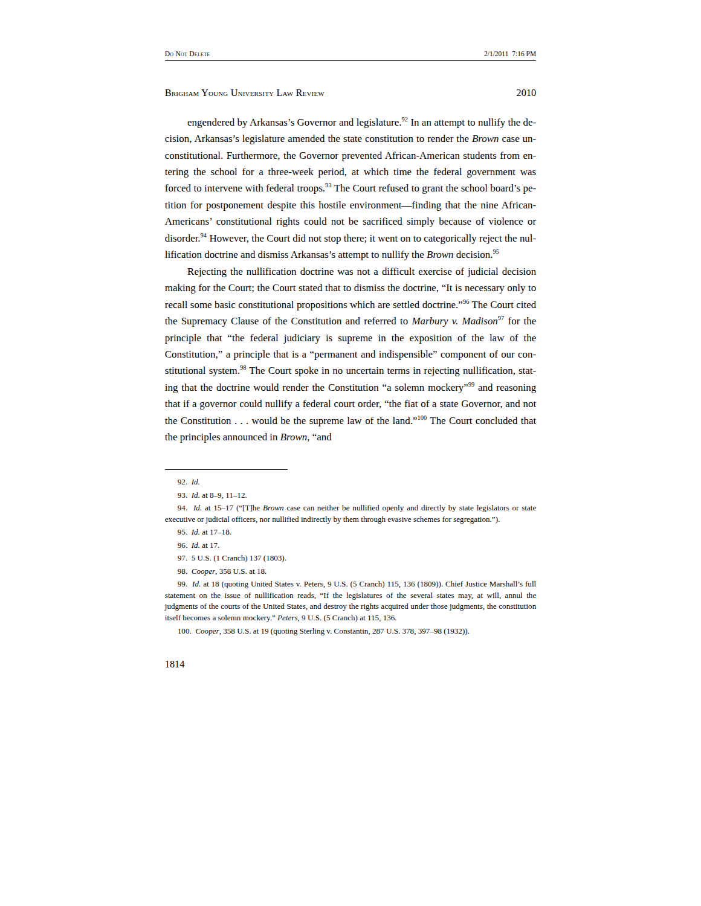Do Not Delete 2/1/2011 7:16 PM
Brigham Young University Law Review 2010
engendered by Arkansas’s Governor and legislature.92 In an attempt to nullify the decision, Arkansas’s legislature amended the state constitution to render the Brown case unconstitutional. Furthermore, the Governor prevented African-American students from entering the school for a three-week period, at which time the federal government was forced to intervene with federal troops.93 The Court refused to grant the school board’s petition for postponement despite this hostile environment—finding that the nine African-Americans’ constitutional rights could not be sacrificed simply because of violence or disorder.94 However, the Court did not stop there; it went on to categorically reject the nullification doctrine and dismiss Arkansas’s attempt to nullify the Brown decision.95
Rejecting the nullification doctrine was not a difficult exercise of judicial decision making for the Court; the Court stated that to dismiss the doctrine, “It is necessary only to recall some basic constitutional propositions which are settled doctrine.”96 The Court cited the Supremacy Clause of the Constitution and referred to Marbury v. Madison97 for the principle that “the federal judiciary is supreme in the exposition of the law of the Constitution,” a principle that is a “permanent and indispensible” component of our constitutional system.98 The Court spoke in no uncertain terms in rejecting nullification, stating that the doctrine would render the Constitution “a solemn mockery”99 and reasoning that if a governor could nullify a federal court order, “the fiat of a state Governor, and not the Constitution . . . would be the supreme law of the land.”100 The Court concluded that the principles announced in Brown, “and
92. Id.
93. Id. at 8–9, 11–12.
94. Id. at 15–17 (“[T]he Brown case can neither be nullified openly and directly by state legislators or state executive or judicial officers, nor nullified indirectly by them through evasive schemes for segregation.”).
95. Id. at 17–18.
96. Id. at 17.
97. 5 U.S. (1 Cranch) 137 (1803).
98. Cooper, 358 U.S. at 18.
99. Id. at 18 (quoting United States v. Peters, 9 U.S. (5 Cranch) 115, 136 (1809)). Chief Justice Marshall’s full statement on the issue of nullification reads, “If the legislatures of the several states may, at will, annul the judgments of the courts of the United States, and destroy the rights acquired under those judgments, the constitution itself becomes a solemn mockery.” Peters, 9 U.S. (5 Cranch) at 115, 136.
100. Cooper, 358 U.S. at 19 (quoting Sterling v. Constantin, 287 U.S. 378, 397–98 (1932)).
1814